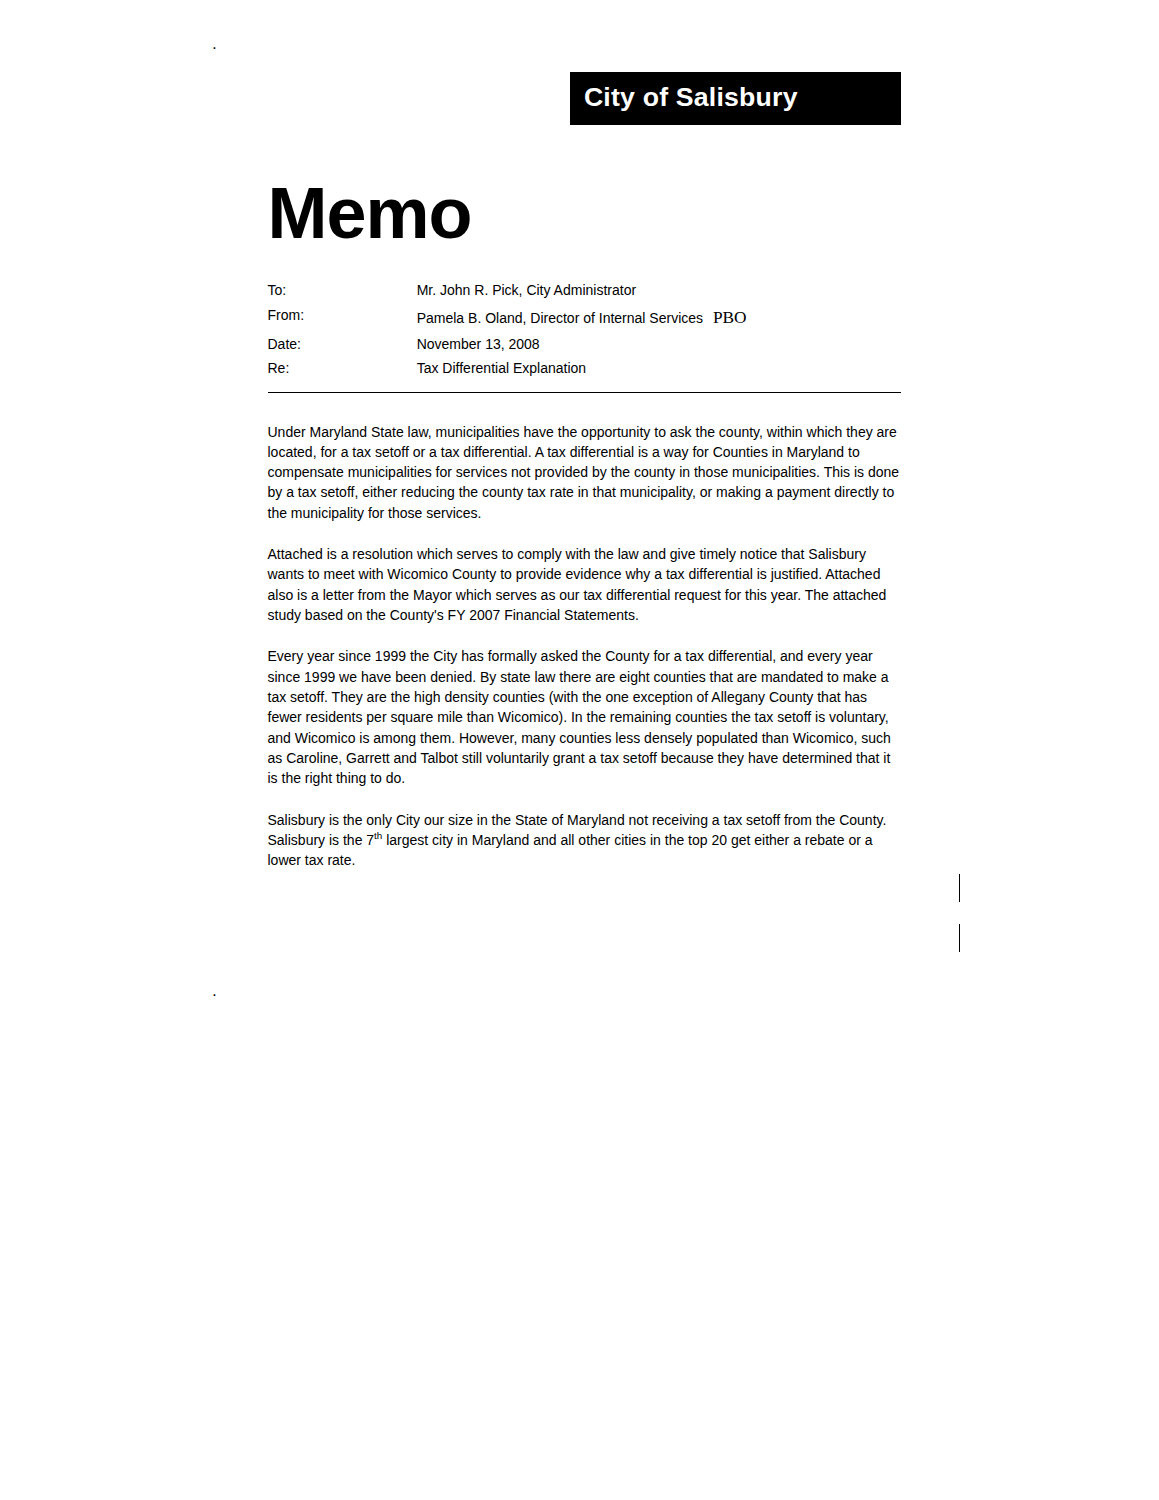· ·
City of Salisbury
Memo
| To: | Mr. John R. Pick, City Administrator |
| From: | Pamela B. Oland, Director of Internal Services PBO |
| Date: | November 13, 2008 |
| Re: | Tax Differential Explanation |
Under Maryland State law, municipalities have the opportunity to ask the county, within which they are located, for a tax setoff or a tax differential. A tax differential is a way for Counties in Maryland to compensate municipalities for services not provided by the county in those municipalities. This is done by a tax setoff, either reducing the county tax rate in that municipality, or making a payment directly to the municipality for those services.
Attached is a resolution which serves to comply with the law and give timely notice that Salisbury wants to meet with Wicomico County to provide evidence why a tax differential is justified. Attached also is a letter from the Mayor which serves as our tax differential request for this year. The attached study based on the County's FY 2007 Financial Statements.
Every year since 1999 the City has formally asked the County for a tax differential, and every year since 1999 we have been denied. By state law there are eight counties that are mandated to make a tax setoff. They are the high density counties (with the one exception of Allegany County that has fewer residents per square mile than Wicomico). In the remaining counties the tax setoff is voluntary, and Wicomico is among them. However, many counties less densely populated than Wicomico, such as Caroline, Garrett and Talbot still voluntarily grant a tax setoff because they have determined that it is the right thing to do.
Salisbury is the only City our size in the State of Maryland not receiving a tax setoff from the County. Salisbury is the 7th largest city in Maryland and all other cities in the top 20 get either a rebate or a lower tax rate.